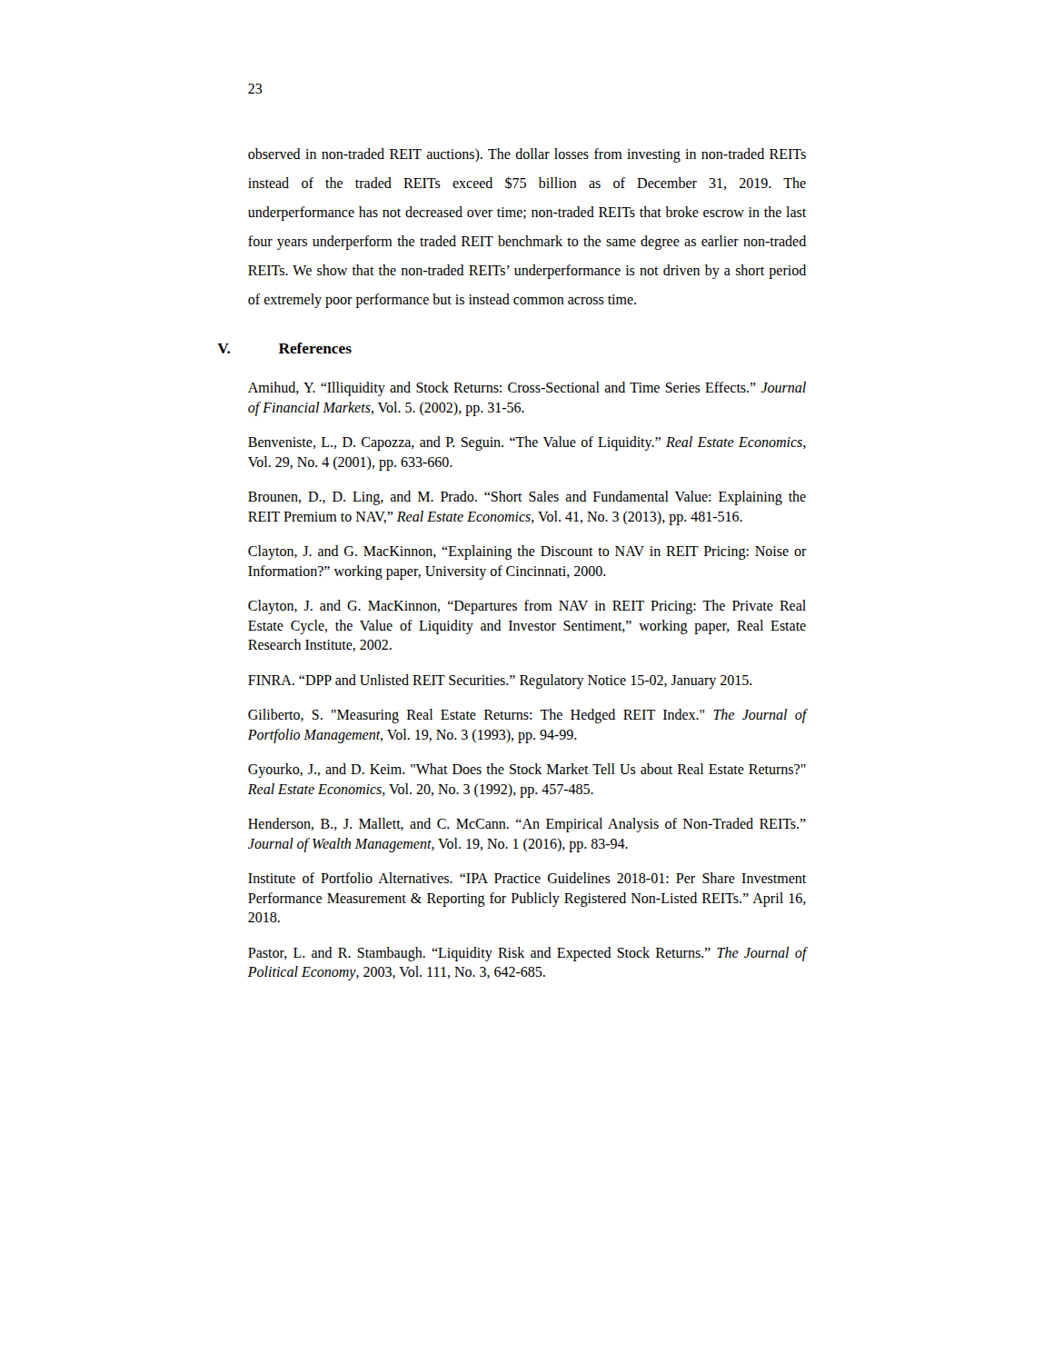23
observed in non-traded REIT auctions). The dollar losses from investing in non-traded REITs instead of the traded REITs exceed $75 billion as of December 31, 2019. The underperformance has not decreased over time; non-traded REITs that broke escrow in the last four years underperform the traded REIT benchmark to the same degree as earlier non-traded REITs. We show that the non-traded REITs’ underperformance is not driven by a short period of extremely poor performance but is instead common across time.
V. References
Amihud, Y. “Illiquidity and Stock Returns: Cross-Sectional and Time Series Effects.” Journal of Financial Markets, Vol. 5. (2002), pp. 31-56.
Benveniste, L., D. Capozza, and P. Seguin. “The Value of Liquidity.” Real Estate Economics, Vol. 29, No. 4 (2001), pp. 633-660.
Brounen, D., D. Ling, and M. Prado. “Short Sales and Fundamental Value: Explaining the REIT Premium to NAV,” Real Estate Economics, Vol. 41, No. 3 (2013), pp. 481-516.
Clayton, J. and G. MacKinnon, “Explaining the Discount to NAV in REIT Pricing: Noise or Information?” working paper, University of Cincinnati, 2000.
Clayton, J. and G. MacKinnon, “Departures from NAV in REIT Pricing: The Private Real Estate Cycle, the Value of Liquidity and Investor Sentiment,” working paper, Real Estate Research Institute, 2002.
FINRA. “DPP and Unlisted REIT Securities.” Regulatory Notice 15-02, January 2015.
Giliberto, S. "Measuring Real Estate Returns: The Hedged REIT Index." The Journal of Portfolio Management, Vol. 19, No. 3 (1993), pp. 94-99.
Gyourko, J., and D. Keim. "What Does the Stock Market Tell Us about Real Estate Returns?" Real Estate Economics, Vol. 20, No. 3 (1992), pp. 457-485.
Henderson, B., J. Mallett, and C. McCann. “An Empirical Analysis of Non-Traded REITs.” Journal of Wealth Management, Vol. 19, No. 1 (2016), pp. 83-94.
Institute of Portfolio Alternatives. “IPA Practice Guidelines 2018-01: Per Share Investment Performance Measurement & Reporting for Publicly Registered Non-Listed REITs.” April 16, 2018.
Pastor, L. and R. Stambaugh. “Liquidity Risk and Expected Stock Returns.” The Journal of Political Economy, 2003, Vol. 111, No. 3, 642-685.